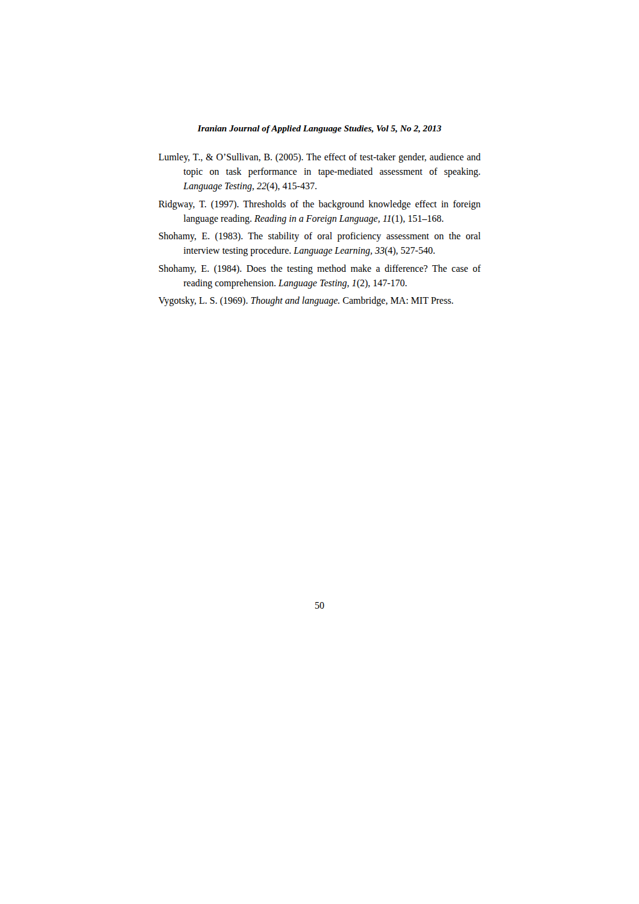Iranian Journal of Applied Language Studies, Vol 5, No 2, 2013
Lumley, T., & O’Sullivan, B. (2005). The effect of test-taker gender, audience and topic on task performance in tape-mediated assessment of speaking. Language Testing, 22(4), 415-437.
Ridgway, T. (1997). Thresholds of the background knowledge effect in foreign language reading. Reading in a Foreign Language, 11(1), 151–168.
Shohamy, E. (1983). The stability of oral proficiency assessment on the oral interview testing procedure. Language Learning, 33(4), 527-540.
Shohamy, E. (1984). Does the testing method make a difference? The case of reading comprehension. Language Testing, 1(2), 147-170.
Vygotsky, L. S. (1969). Thought and language. Cambridge, MA: MIT Press.
50